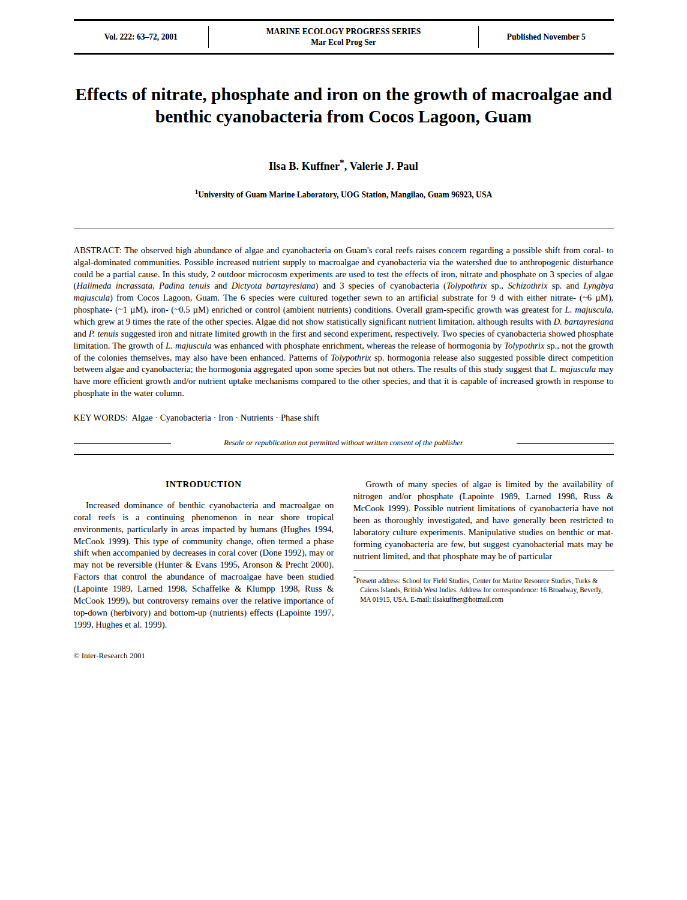| Vol. 222: 63–72, 2001 | MARINE ECOLOGY PROGRESS SERIES Mar Ecol Prog Ser | Published November 5 |
Effects of nitrate, phosphate and iron on the growth of macroalgae and benthic cyanobacteria from Cocos Lagoon, Guam
Ilsa B. Kuffner*, Valerie J. Paul
1University of Guam Marine Laboratory, UOG Station, Mangilao, Guam 96923, USA
ABSTRACT: The observed high abundance of algae and cyanobacteria on Guam's coral reefs raises concern regarding a possible shift from coral- to algal-dominated communities. Possible increased nutrient supply to macroalgae and cyanobacteria via the watershed due to anthropogenic disturbance could be a partial cause. In this study, 2 outdoor microcosm experiments are used to test the effects of iron, nitrate and phosphate on 3 species of algae (Halimeda incrassata, Padina tenuis and Dictyota bartayresiana) and 3 species of cyanobacteria (Tolypothrix sp., Schizothrix sp. and Lyngbya majuscula) from Cocos Lagoon, Guam. The 6 species were cultured together sewn to an artificial substrate for 9 d with either nitrate- (~6 µM), phosphate- (~1 µM), iron- (~0.5 µM) enriched or control (ambient nutrients) conditions. Overall gram-specific growth was greatest for L. majuscula, which grew at 9 times the rate of the other species. Algae did not show statistically significant nutrient limitation, although results with D. bartayresiana and P. tenuis suggested iron and nitrate limited growth in the first and second experiment, respectively. Two species of cyanobacteria showed phosphate limitation. The growth of L. majuscula was enhanced with phosphate enrichment, whereas the release of hormogonia by Tolypothrix sp., not the growth of the colonies themselves, may also have been enhanced. Patterns of Tolypothrix sp. hormogonia release also suggested possible direct competition between algae and cyanobacteria; the hormogonia aggregated upon some species but not others. The results of this study suggest that L. majuscula may have more efficient growth and/or nutrient uptake mechanisms compared to the other species, and that it is capable of increased growth in response to phosphate in the water column.
KEY WORDS: Algae · Cyanobacteria · Iron · Nutrients · Phase shift
Resale or republication not permitted without written consent of the publisher
INTRODUCTION
Increased dominance of benthic cyanobacteria and macroalgae on coral reefs is a continuing phenomenon in near shore tropical environments, particularly in areas impacted by humans (Hughes 1994, McCook 1999). This type of community change, often termed a phase shift when accompanied by decreases in coral cover (Done 1992), may or may not be reversible (Hunter & Evans 1995, Aronson & Precht 2000). Factors that control the abundance of macroalgae have been studied (Lapointe 1989, Larned 1998, Schaffelke & Klumpp 1998, Russ & McCook 1999), but controversy remains over the relative importance of top-down (herbivory) and bottom-up (nutrients) effects (Lapointe 1997, 1999, Hughes et al. 1999).
Growth of many species of algae is limited by the availability of nitrogen and/or phosphate (Lapointe 1989, Larned 1998, Russ & McCook 1999). Possible nutrient limitations of cyanobacteria have not been as thoroughly investigated, and have generally been restricted to laboratory culture experiments. Manipulative studies on benthic or mat-forming cyanobacteria are few, but suggest cyanobacterial mats may be nutrient limited, and that phosphate may be of particular
*Present address: School for Field Studies, Center for Marine Resource Studies, Turks & Caicos Islands, British West Indies. Address for correspondence: 16 Broadway, Beverly, MA 01915, USA. E-mail: ilsakuffner@hotmail.com
© Inter-Research 2001